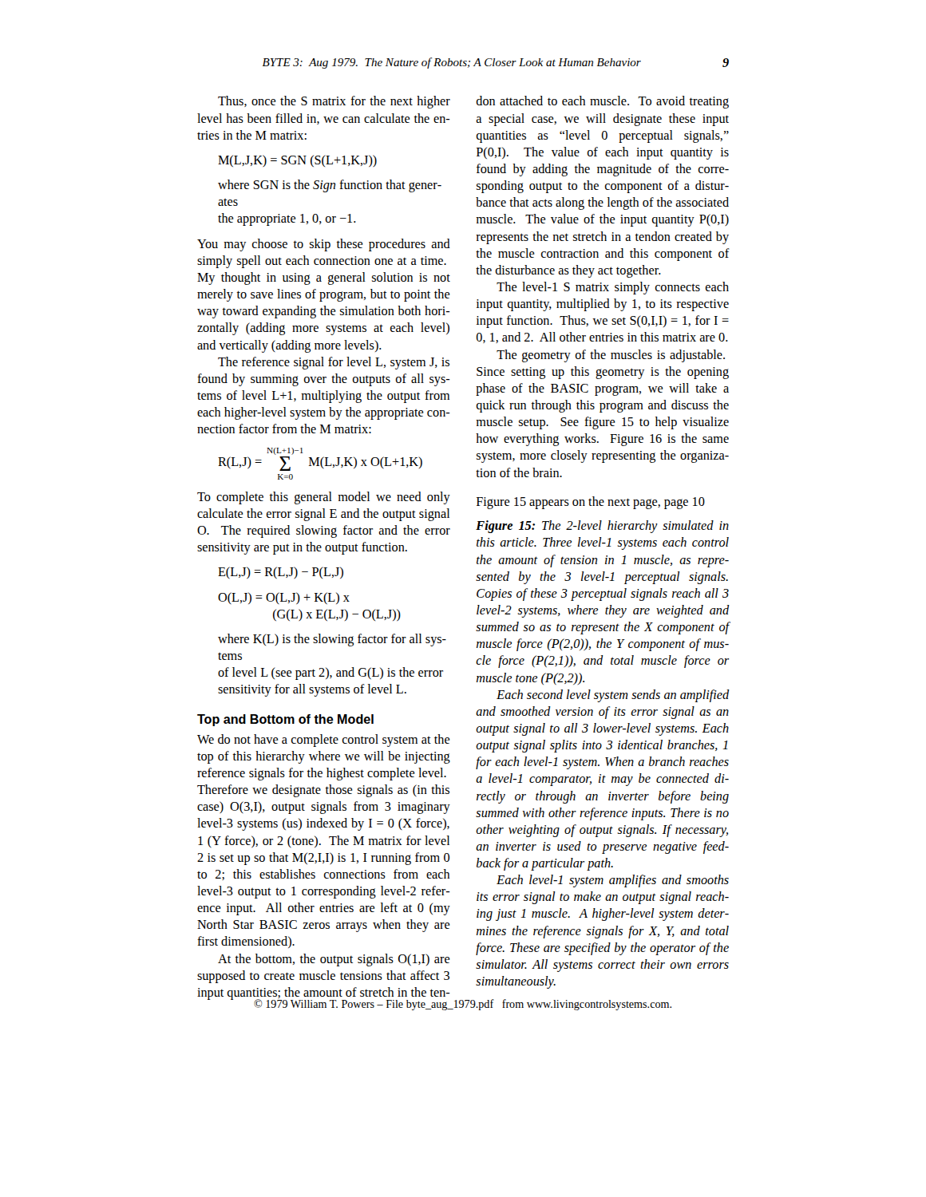BYTE 3: Aug 1979. The Nature of Robots; A Closer Look at Human Behavior9
Thus, once the S matrix for the next higher level has been filled in, we can calculate the entries in the M matrix:
M(L,J,K) = SGN (S(L+1,K,J))
where SGN is the Sign function that generates
the appropriate 1, 0, or −1.
You may choose to skip these procedures and simply spell out each connection one at a time. My thought in using a general solution is not merely to save lines of program, but to point the way toward expanding the simulation both horizontally (adding more systems at each level) and vertically (adding more levels).
The reference signal for level L, system J, is found by summing over the outputs of all systems of level L+1, multiplying the output from each higher-level system by the appropriate connection factor from the M matrix:
R(L,J) = N(L+1)−1 ΣK=0 M(L,J,K) x O(L+1,K)
To complete this general model we need only calculate the error signal E and the output signal O. The required slowing factor and the error sensitivity are put in the output function.
E(L,J) = R(L,J) − P(L,J)
O(L,J) = O(L,J) + K(L) x
(G(L) x E(L,J) − O(L,J))
where K(L) is the slowing factor for all systems
of level L (see part 2), and G(L) is the error
sensitivity for all systems of level L.
Top and Bottom of the Model
We do not have a complete control system at the top of this hierarchy where we will be injecting reference signals for the highest complete level. Therefore we designate those signals as (in this case) O(3,I), output signals from 3 imaginary level-3 systems (us) indexed by I = 0 (X force), 1 (Y force), or 2 (tone). The M matrix for level 2 is set up so that M(2,I,I) is 1, I running from 0 to 2; this establishes connections from each level-3 output to 1 corresponding level-2 reference input. All other entries are left at 0 (my North Star BASIC zeros arrays when they are first dimensioned).
At the bottom, the output signals O(1,I) are supposed to create muscle tensions that affect 3 input quantities; the amount of stretch in the tendon attached to each muscle. To avoid treating a special case, we will designate these input quantities as “level 0 perceptual signals,” P(0,I). The value of each input quantity is found by adding the magnitude of the corresponding output to the component of a disturbance that acts along the length of the associated muscle. The value of the input quantity P(0,I) represents the net stretch in a tendon created by the muscle contraction and this component of the disturbance as they act together.
The level-1 S matrix simply connects each input quantity, multiplied by 1, to its respective input function. Thus, we set S(0,I,I) = 1, for I = 0, 1, and 2. All other entries in this matrix are 0.
The geometry of the muscles is adjustable. Since setting up this geometry is the opening phase of the BASIC program, we will take a quick run through this program and discuss the muscle setup. See figure 15 to help visualize how everything works. Figure 16 is the same system, more closely representing the organization of the brain.
Figure 15 appears on the next page, page 10
Figure 15: The 2-level hierarchy simulated in this article. Three level-1 systems each control the amount of tension in 1 muscle, as represented by the 3 level-1 perceptual signals. Copies of these 3 perceptual signals reach all 3 level-2 systems, where they are weighted and summed so as to represent the X component of muscle force (P(2,0)), the Y component of muscle force (P(2,1)), and total muscle force or muscle tone (P(2,2)).
Each second level system sends an amplified and smoothed version of its error signal as an output signal to all 3 lower-level systems. Each output signal splits into 3 identical branches, 1 for each level-1 system. When a branch reaches a level-1 comparator, it may be connected directly or through an inverter before being summed with other reference inputs. There is no other weighting of output signals. If necessary, an inverter is used to preserve negative feedback for a particular path.
Each level-1 system amplifies and smooths its error signal to make an output signal reaching just 1 muscle. A higher-level system determines the reference signals for X, Y, and total force. These are specified by the operator of the simulator. All systems correct their own errors simultaneously.
© 1979 William T. Powers – File byte_aug_1979.pdf from www.livingcontrolsystems.com.